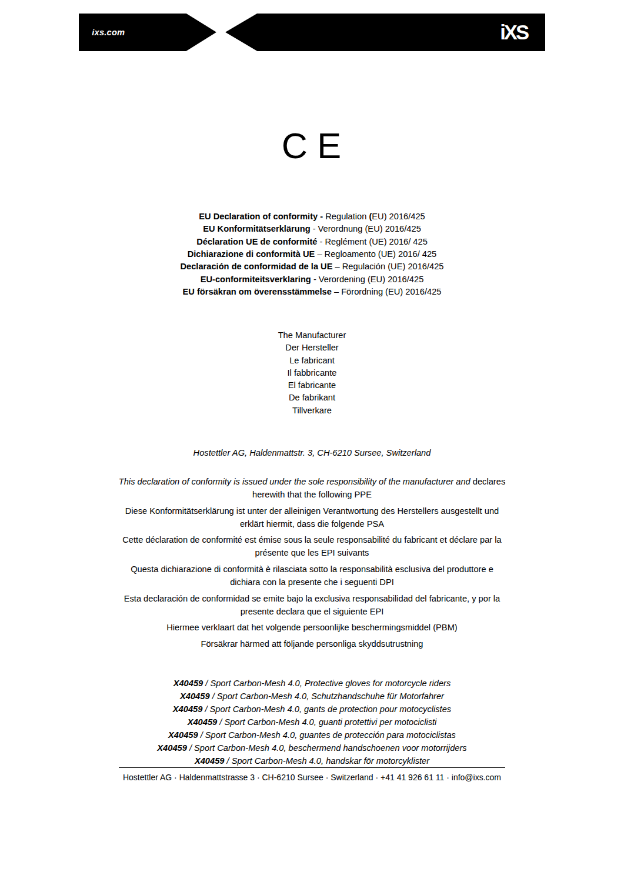ixs.com
iXS
C E
EU Declaration of conformity - Regulation (EU) 2016/425
EU Konformitätserklärung - Verordnung (EU) 2016/425
Déclaration UE de conformité - Reglément (UE) 2016/ 425
Dichiarazione di conformità UE – Regloamento (UE) 2016/ 425
Declaración de conformidad de la UE – Regulación (UE) 2016/425
EU-conformiteitsverklaring - Verordening (EU) 2016/425
EU försäkran om överensstämmelse – Förordning (EU) 2016/425
The Manufacturer
Der Hersteller
Le fabricant
Il fabbricante
El fabricante
De fabrikant
Tillverkare
Hostettler AG, Haldenmattstr. 3, CH-6210 Sursee, Switzerland
This declaration of conformity is issued under the sole responsibility of the manufacturer and declares herewith that the following PPE
Diese Konformitätserklärung ist unter der alleinigen Verantwortung des Herstellers ausgestellt und erklärt hiermit, dass die folgende PSA
Cette déclaration de conformité est émise sous la seule responsabilité du fabricant et déclare par la présente que les EPI suivants
Questa dichiarazione di conformità è rilasciata sotto la responsabilità esclusiva del produttore e dichiara con la presente che i seguenti DPI
Esta declaración de conformidad se emite bajo la exclusiva responsabilidad del fabricante, y por la presente declara que el siguiente EPI
Hiermee verklaart dat het volgende persoonlijke beschermingsmiddel (PBM)
Försäkrar härmed att följande personliga skyddsutrustning
X40459 / Sport Carbon-Mesh 4.0, Protective gloves for motorcycle riders
X40459 / Sport Carbon-Mesh 4.0, Schutzhandschuhe für Motorfahrer
X40459 / Sport Carbon-Mesh 4.0, gants de protection pour motocyclistes
X40459 / Sport Carbon-Mesh 4.0, guanti protettivi per motociclisti
X40459 / Sport Carbon-Mesh 4.0, guantes de protección para motociclistas
X40459 / Sport Carbon-Mesh 4.0, beschermend handschoenen voor motorrijders
X40459 / Sport Carbon-Mesh 4.0, handskar för motorcyklister
Hostettler AG · Haldenmattstrasse 3 · CH-6210 Sursee · Switzerland · +41 41 926 61 11 · info@ixs.com